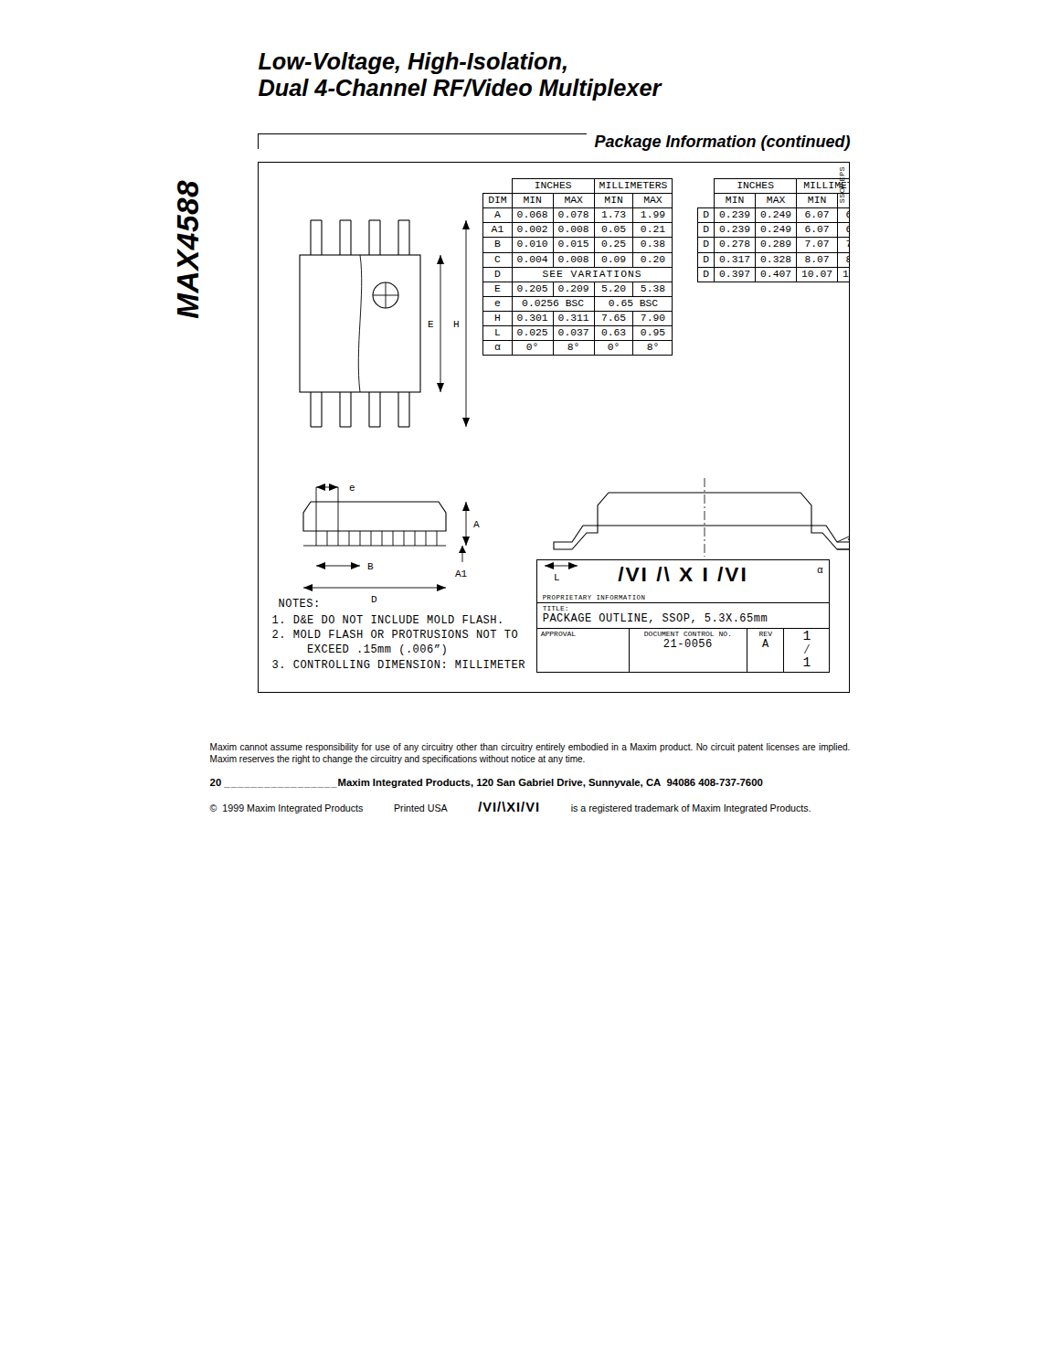MAX4588
Low-Voltage, High-Isolation,
Dual 4-Channel RF/Video Multiplexer
Package Information (continued)
SSOP.EPS
| | INCHES | MILLIMETERS |
| DIM | MIN | MAX | MIN | MAX |
| A | 0.068 | 0.078 | 1.73 | 1.99 |
| A1 | 0.002 | 0.008 | 0.05 | 0.21 |
| B | 0.010 | 0.015 | 0.25 | 0.38 |
| C | 0.004 | 0.008 | 0.09 | 0.20 |
| D | SEE VARIATIONS |
| E | 0.205 | 0.209 | 5.20 | 5.38 |
| e | 0.0256 BSC | 0.65 BSC |
| H | 0.301 | 0.311 | 7.65 | 7.90 |
| L | 0.025 | 0.037 | 0.63 | 0.95 |
| α | 0° | 8° | 0° | 8° |
| | INCHES | MILLIMETERS | |
| | MIN | MAX | MIN | MAX | |
| D | 0.239 | 0.249 | 6.07 | 6.33 | 14L |
| D | 0.239 | 0.249 | 6.07 | 6.33 | 16L |
| D | 0.278 | 0.289 | 7.07 | 7.33 | 20L |
| D | 0.317 | 0.328 | 8.07 | 8.33 | 24L |
| D | 0.397 | 0.407 | 10.07 | 10.33 | 28L |
E H e A B D A1 L α C
NOTES:
D&E DO NOT INCLUDE MOLD FLASH.
MOLD FLASH OR PROTRUSIONS NOT TO
EXCEED .15mm (.006”)
CONTROLLING DIMENSION: MILLIMETER
/VI /\ X I /VI
PROPRIETARY INFORMATION
TITLE:
PACKAGE OUTLINE, SSOP, 5.3X.65mm
APPROVAL
DOCUMENT CONTROL NO.
21-0056
REV
A
1
⁄
1
Maxim cannot assume responsibility for use of any circuitry other than circuitry entirely embodied in a Maxim product. No circuit patent licenses are implied. Maxim reserves the right to change the circuitry and specifications without notice at any time.
20 _________________Maxim Integrated Products, 120 San Gabriel Drive, Sunnyvale, CA 94086 408-737-7600
© 1999 Maxim Integrated Products Printed USA /VI/\XI/VI is a registered trademark of Maxim Integrated Products.